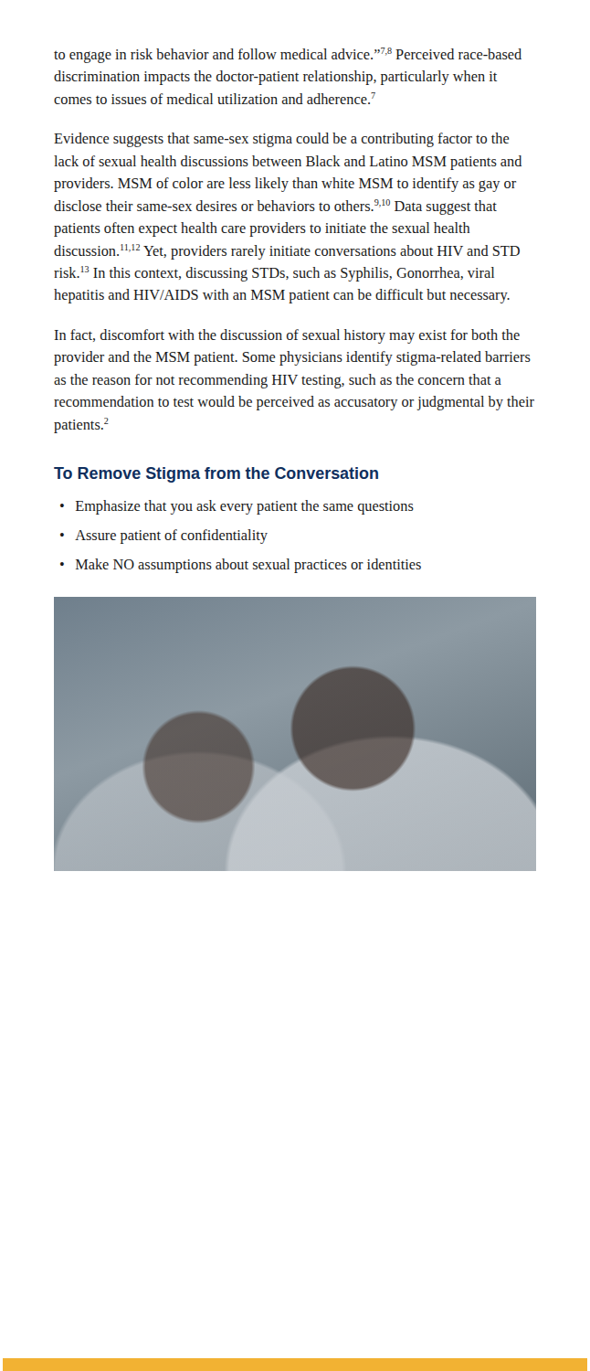to engage in risk behavior and follow medical advice.”7,8 Perceived race-based discrimination impacts the doctor-patient relationship, particularly when it comes to issues of medical utilization and adherence.7
Evidence suggests that same-sex stigma could be a contributing factor to the lack of sexual health discussions between Black and Latino MSM patients and providers. MSM of color are less likely than white MSM to identify as gay or disclose their same-sex desires or behaviors to others.9,10 Data suggest that patients often expect health care providers to initiate the sexual health discussion.11,12 Yet, providers rarely initiate conversations about HIV and STD risk.13 In this context, discussing STDs, such as Syphilis, Gonorrhea, viral hepatitis and HIV/AIDS with an MSM patient can be difficult but necessary.
In fact, discomfort with the discussion of sexual history may exist for both the provider and the MSM patient. Some physicians identify stigma-related barriers as the reason for not recommending HIV testing, such as the concern that a recommendation to test would be perceived as accusatory or judgmental by their patients.2
To Remove Stigma from the Conversation
Emphasize that you ask every patient the same questions
Assure patient of confidentiality
Make NO assumptions about sexual practices or identities